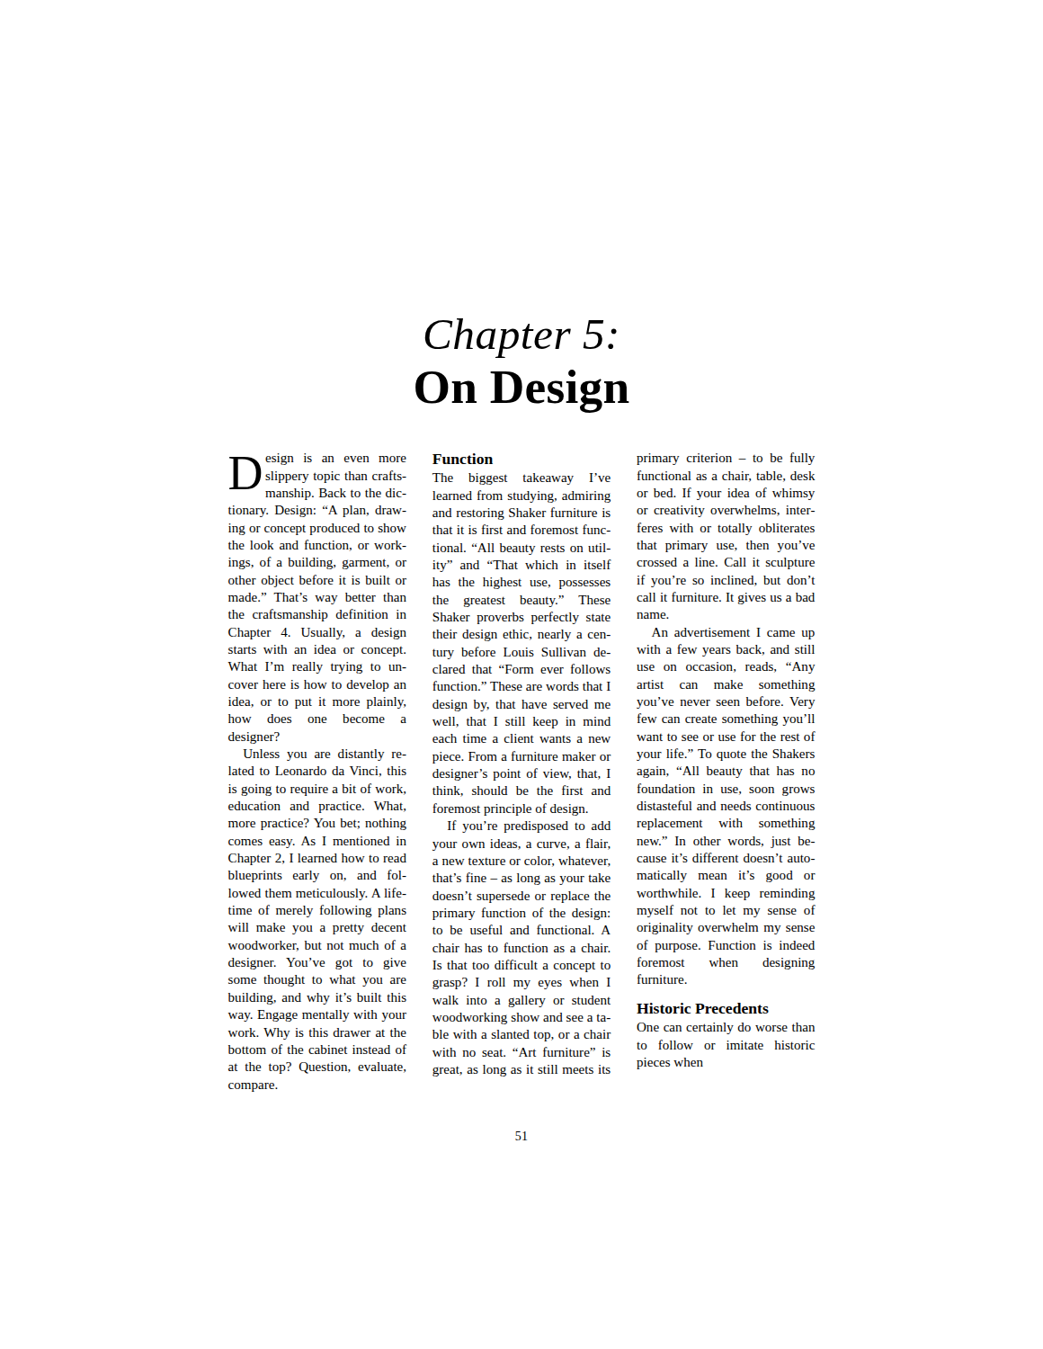Chapter 5: On Design
Design is an even more slippery topic than craftsmanship. Back to the dictionary. Design: “A plan, drawing or concept produced to show the look and function, or workings, of a building, garment, or other object before it is built or made.” That’s way better than the craftsmanship definition in Chapter 4. Usually, a design starts with an idea or concept. What I’m really trying to uncover here is how to develop an idea, or to put it more plainly, how does one become a designer?
Unless you are distantly related to Leonardo da Vinci, this is going to require a bit of work, education and practice. What, more practice? You bet; nothing comes easy. As I mentioned in Chapter 2, I learned how to read blueprints early on, and followed them meticulously. A lifetime of merely following plans will make you a pretty decent woodworker, but not much of a designer. You’ve got to give some thought to what you are building, and why it’s built this way. Engage mentally with your work. Why is this drawer at the bottom of the cabinet instead of at the top? Question, evaluate, compare.
Function
The biggest takeaway I’ve learned from studying, admiring and restoring Shaker furniture is that it is first and foremost functional. “All beauty rests on utility” and “That which in itself has the highest use, possesses the greatest beauty.” These Shaker proverbs perfectly state their design ethic, nearly a century before Louis Sullivan declared that “Form ever follows function.” These are words that I design by, that have served me well, that I still keep in mind each time a client wants a new piece. From a furniture maker or designer’s point of view, that, I think, should be the first and foremost principle of design.
If you’re predisposed to add your own ideas, a curve, a flair, a new texture or color, whatever, that’s fine – as long as your take doesn’t supersede or replace the primary function of the design: to be useful and functional. A chair has to function as a chair. Is that too difficult a concept to grasp? I roll my eyes when I walk into a gallery or student woodworking show and see a table with a slanted top, or a chair with no seat. “Art furniture” is great, as long as it still meets its primary criterion – to be fully functional as a chair, table, desk or bed. If your idea of whimsy or creativity overwhelms, interferes with or totally obliterates that primary use, then you’ve crossed a line. Call it sculpture if you’re so inclined, but don’t call it furniture. It gives us a bad name.
An advertisement I came up with a few years back, and still use on occasion, reads, “Any artist can make something you’ve never seen before. Very few can create something you’ll want to see or use for the rest of your life.” To quote the Shakers again, “All beauty that has no foundation in use, soon grows distasteful and needs continuous replacement with something new.” In other words, just because it’s different doesn’t automatically mean it’s good or worthwhile. I keep reminding myself not to let my sense of originality overwhelm my sense of purpose. Function is indeed foremost when designing furniture.
Historic Precedents
One can certainly do worse than to follow or imitate historic pieces when
51